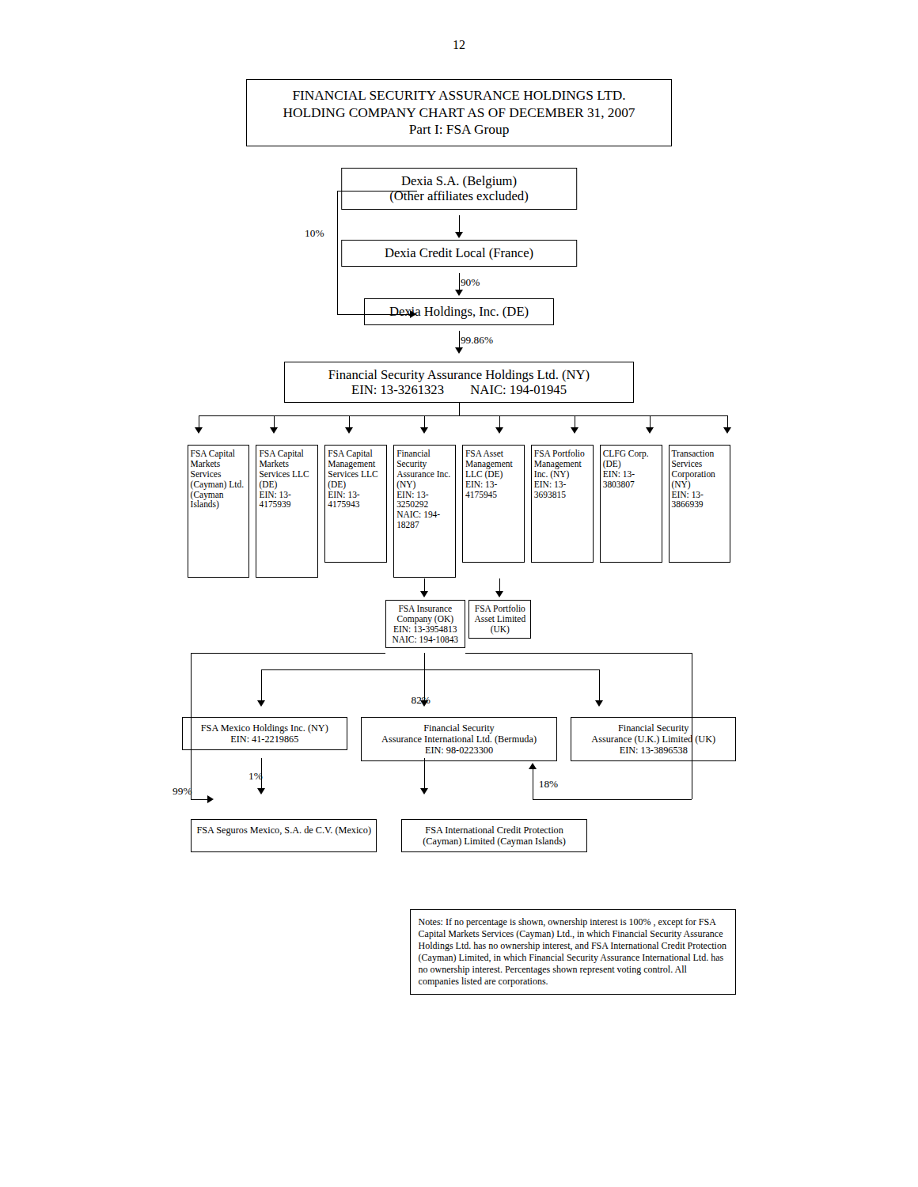12
FINANCIAL SECURITY ASSURANCE HOLDINGS LTD.
HOLDING COMPANY CHART AS OF DECEMBER 31, 2007
Part I: FSA Group
Dexia S.A. (Belgium)
(Other affiliates excluded)
Dexia Credit Local (France)
90%
Dexia Holdings, Inc. (DE)
10%
99.86%
Financial Security Assurance Holdings Ltd. (NY)
EIN: 13-3261323 NAIC: 194-01945
| FSA Capital Markets Services (Cayman) Ltd. (Cayman Islands) | FSA Capital Markets Services LLC (DE) EIN: 13-4175939 | FSA Capital Management Services LLC (DE) EIN: 13-4175943 | Financial Security Assurance Inc. (NY) EIN: 13-3250292 NAIC: 194-18287 | FSA Asset Management LLC (DE) EIN: 13-4175945 | FSA Portfolio Management Inc. (NY) EIN: 13-3693815 | CLFG Corp. (DE) EIN: 13-3803807 | Transaction Services Corporation (NY) EIN: 13-3866939 |
FSA Portfolio Asset Limited (UK)
FSA Insurance Company (OK)
EIN: 13-3954813
NAIC: 194-10843
82%
FSA Mexico Holdings Inc. (NY)
EIN: 41-2219865
Financial Security
Assurance International Ltd. (Bermuda)
EIN: 98-0223300
Financial Security
Assurance (U.K.) Limited (UK)
EIN: 13-3896538
1%
99%
18%
FSA Seguros Mexico, S.A. de C.V. (Mexico)
FSA International Credit Protection (Cayman) Limited (Cayman Islands)
Notes: If no percentage is shown, ownership interest is 100% , except for FSA Capital Markets Services (Cayman) Ltd., in which Financial Security Assurance Holdings Ltd. has no ownership interest, and FSA International Credit Protection (Cayman) Limited, in which Financial Security Assurance International Ltd. has no ownership interest. Percentages shown represent voting control. All companies listed are corporations.